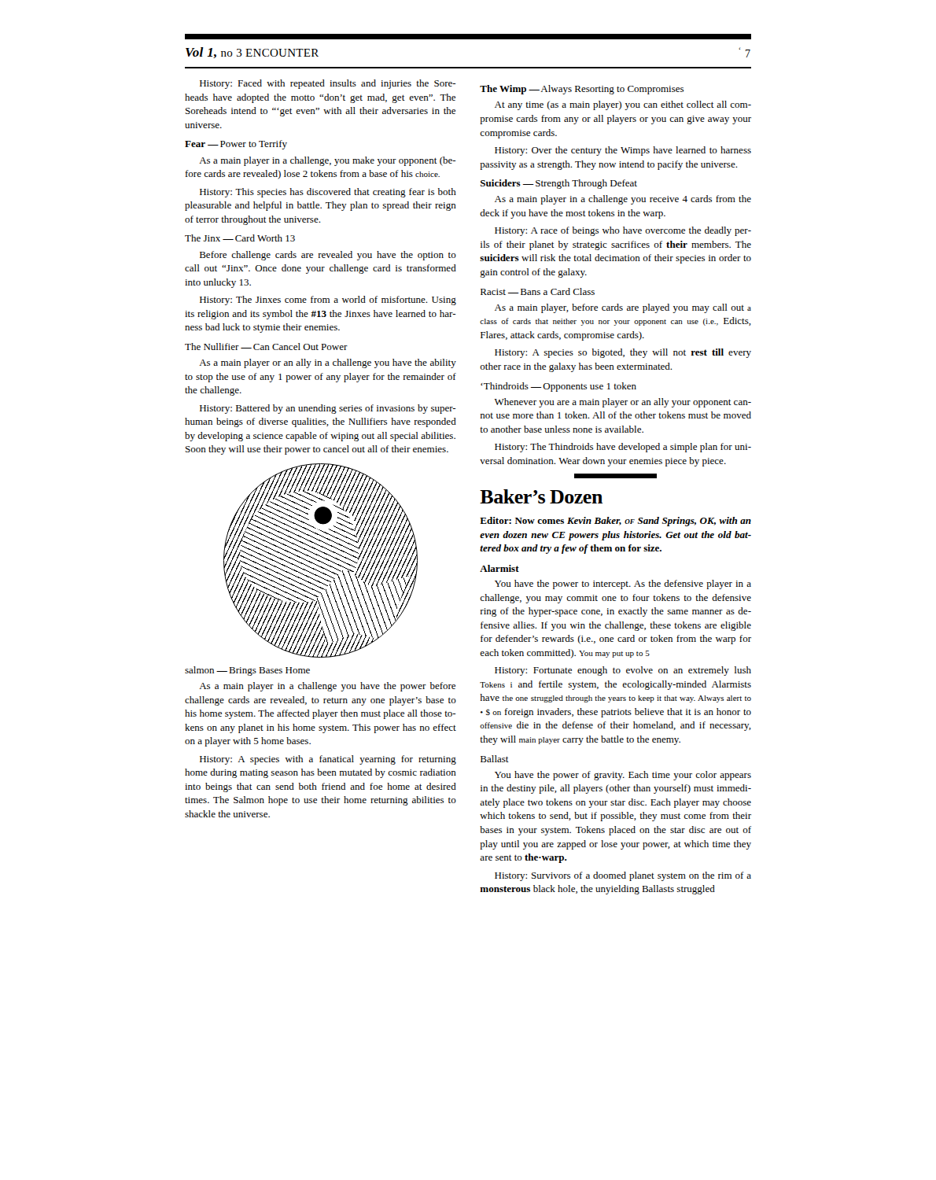Vol 1, no 3 ENCOUNTER
‘7
History: Faced with repeated insults and injuries the Sore­heads have adopted the motto “don’t get mad, get even”. The Soreheads intend to “‘get even” with all their adversaries in the universe.
Fear — Power to Terrify
As a main player in a challenge, you make your opponent (before cards are revealed) lose 2 tokens from a base of his choice.
History: This species has discovered that creating fear is both pleasurable and helpful in battle. They plan to spread their reign of terror throughout the universe.
The Jinx — Card Worth 13
Before challenge cards are revealed you have the option to call out “Jinx”. Once done your challenge card is transformed into unlucky 13.
History: The Jinxes come from a world of misfortune. Using its religion and its symbol the #13 the Jinxes have learned to harness bad luck to stymie their enemies.
The Nullifier — Can Cancel Out Power
As a main player or an ally in a challenge you have the ability to stop the use of any 1 power of any player for the remainder of the challenge.
History: Battered by an unending series of invasions by super-human beings of diverse qualities, the Nullifiers have responded by developing a science capable of wiping out all special abilities. Soon they will use their power to cancel out all of their enemies.
salmon — Brings Bases Home
As a main player in a challenge you have the power before challenge cards are revealed, to return any one player’s base to his home system. The affected player then must place all those tokens on any planet in his home system. This power has no effect on a player with 5 home bases.
History: A species with a fanatical yearning for returning home during mating season has been mutated by cosmic radia­tion into beings that can send both friend and foe home at desired times. The Salmon hope to use their home returning abilities to shackle the universe.
The Wimp — Always Resorting to Compromises
At any time (as a main player) you can eithet collect all compromise cards from any or all players or you can give away your compromise cards.
History: Over the century the Wimps have learned to harness passivity as a strength. They now intend to pacify the universe.
Suiciders — Strength Through Defeat
As a main player in a challenge you receive 4 cards from the deck if you have the most tokens in the warp.
History: A race of beings who have overcome the deadly perils of their planet by strategic sacrifices of their members. The suiciders will risk the total decimation of their species in order to gain control of the galaxy.
Racist — Bans a Card Class
As a main player, before cards are played you may call out a class of cards that neither you nor your opponent can use (i.e., Edicts, Flares, attack cards, compromise cards).
History: A species so bigoted, they will not rest till every other race in the galaxy has been exterminated.
‘Thindroids — Opponents use 1 token
Whenever you are a main player or an ally your opponent cannot use more than 1 token. All of the other tokens must be moved to another base unless none is available.
History: The Thindroids have developed a simple plan for universal domination. Wear down your enemies piece by piece.
Baker’s Dozen
Editor: Now comes Kevin Baker, of Sand Springs, OK, with an even dozen new CE powers plus histories. Get out the old battered box and try a few of them on for size.
Alarmist
You have the power to intercept. As the defensive player in a challenge, you may commit one to four tokens to the de­fensive ring of the hyper-space cone, in exactly the same manner as defensive allies. If you win the challenge, these tokens are eligible for defender’s rewards (i.e., one card or token from the warp for each token committed). You may put up to 5
History: Fortunate enough to evolve on an extremely lush Tokens i and fertile system, the ecologically-minded Alarmists have the one struggled through the years to keep it that way. Always alert to • $ on foreign invaders, these patriots believe that it is an honor to offensive die in the defense of their homeland, and if necessary, they will main player carry the battle to the enemy.
Ballast
You have the power of gravity. Each time your color ap­pears in the destiny pile, all players (other than yourself) must immediately place two tokens on your star disc. Each player may choose which tokens to send, but if possible, they must come from their bases in your system. Tokens placed on the star disc are out of play until you are zapped or lose your power, at which time they are sent to the·warp.
History: Survivors of a doomed planet system on the rim of a monsterous black hole, the unyielding Ballasts struggled